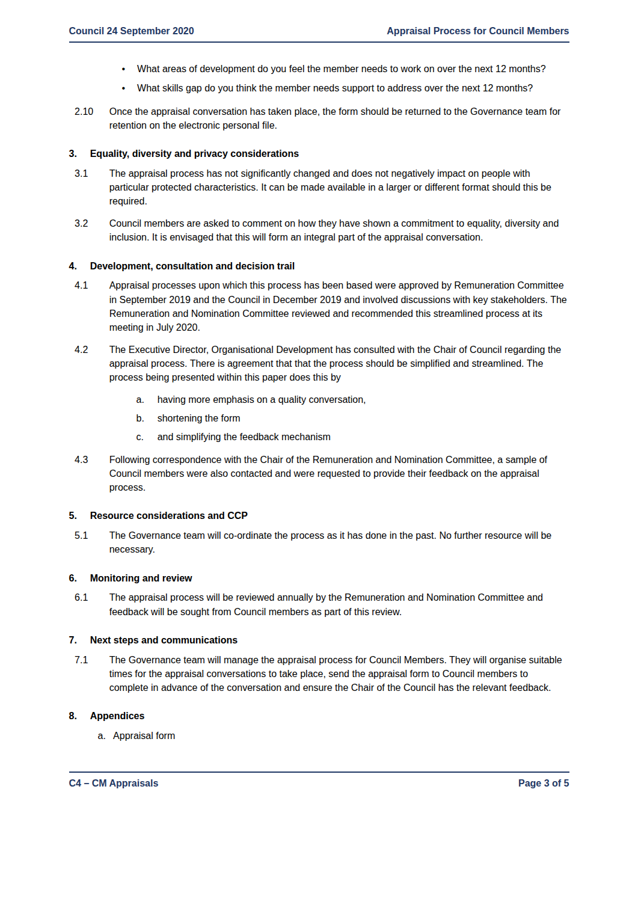Council 24 September 2020 Appraisal Process for Council Members
What areas of development do you feel the member needs to work on over the next 12 months?
What skills gap do you think the member needs support to address over the next 12 months?
2.10 Once the appraisal conversation has taken place, the form should be returned to the Governance team for retention on the electronic personal file.
3. Equality, diversity and privacy considerations
3.1 The appraisal process has not significantly changed and does not negatively impact on people with particular protected characteristics. It can be made available in a larger or different format should this be required.
3.2 Council members are asked to comment on how they have shown a commitment to equality, diversity and inclusion. It is envisaged that this will form an integral part of the appraisal conversation.
4. Development, consultation and decision trail
4.1 Appraisal processes upon which this process has been based were approved by Remuneration Committee in September 2019 and the Council in December 2019 and involved discussions with key stakeholders. The Remuneration and Nomination Committee reviewed and recommended this streamlined process at its meeting in July 2020.
4.2 The Executive Director, Organisational Development has consulted with the Chair of Council regarding the appraisal process. There is agreement that that the process should be simplified and streamlined. The process being presented within this paper does this by
having more emphasis on a quality conversation,
shortening the form
and simplifying the feedback mechanism
4.3 Following correspondence with the Chair of the Remuneration and Nomination Committee, a sample of Council members were also contacted and were requested to provide their feedback on the appraisal process.
5. Resource considerations and CCP
5.1 The Governance team will co-ordinate the process as it has done in the past. No further resource will be necessary.
6. Monitoring and review
6.1 The appraisal process will be reviewed annually by the Remuneration and Nomination Committee and feedback will be sought from Council members as part of this review.
7. Next steps and communications
7.1 The Governance team will manage the appraisal process for Council Members. They will organise suitable times for the appraisal conversations to take place, send the appraisal form to Council members to complete in advance of the conversation and ensure the Chair of the Council has the relevant feedback.
8. Appendices
Appraisal form
C4 – CM Appraisals Page 3 of 5